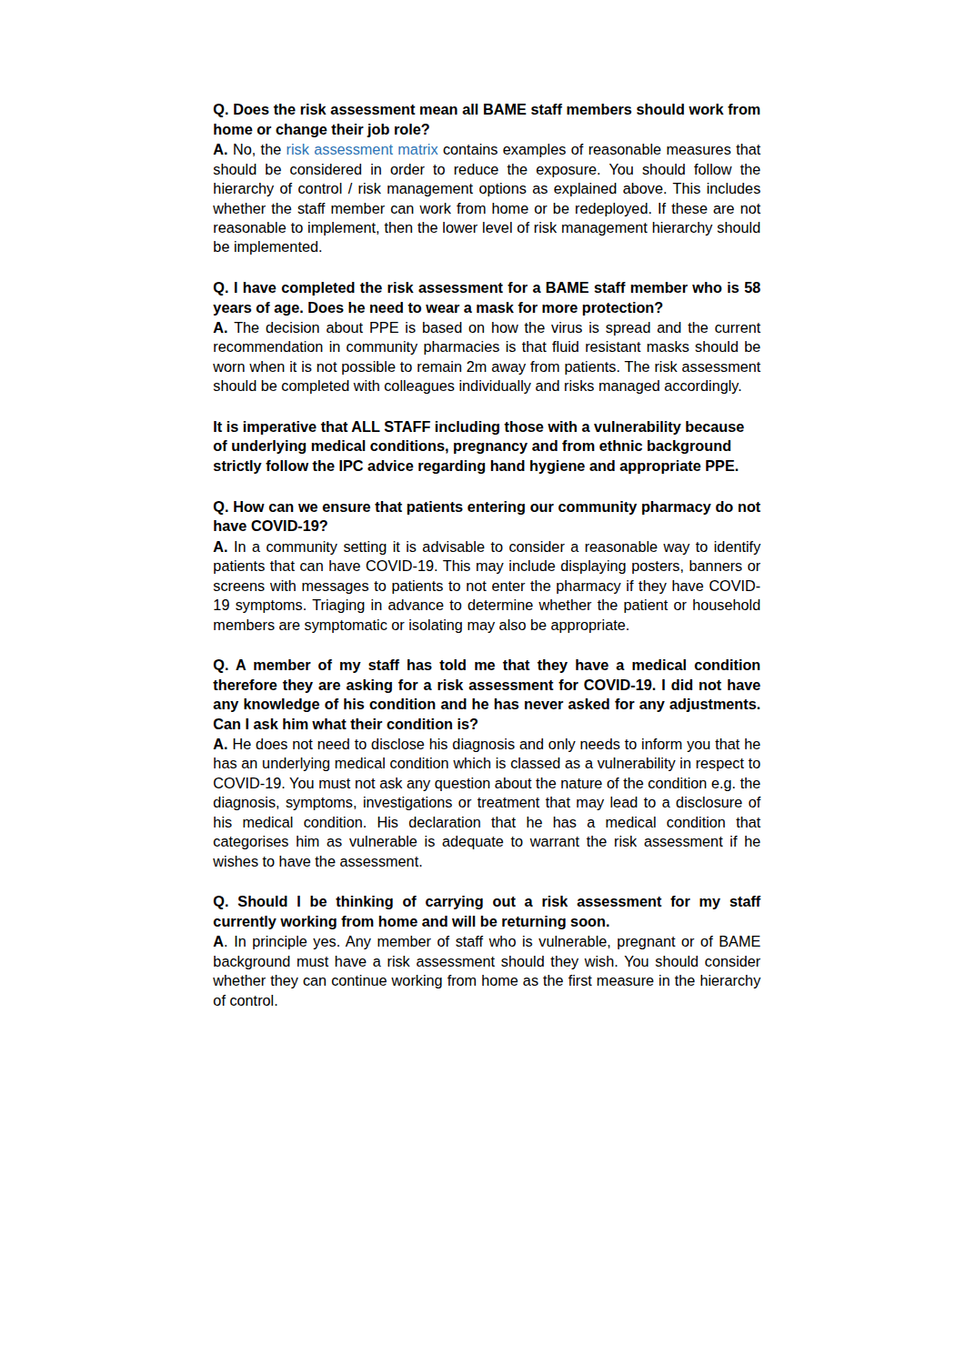Q. Does the risk assessment mean all BAME staff members should work from home or change their job role?
A. No, the risk assessment matrix contains examples of reasonable measures that should be considered in order to reduce the exposure. You should follow the hierarchy of control / risk management options as explained above. This includes whether the staff member can work from home or be redeployed. If these are not reasonable to implement, then the lower level of risk management hierarchy should be implemented.
Q. I have completed the risk assessment for a BAME staff member who is 58 years of age. Does he need to wear a mask for more protection?
A. The decision about PPE is based on how the virus is spread and the current recommendation in community pharmacies is that fluid resistant masks should be worn when it is not possible to remain 2m away from patients. The risk assessment should be completed with colleagues individually and risks managed accordingly.
It is imperative that ALL STAFF including those with a vulnerability because of underlying medical conditions, pregnancy and from ethnic background strictly follow the IPC advice regarding hand hygiene and appropriate PPE.
Q. How can we ensure that patients entering our community pharmacy do not have COVID-19?
A. In a community setting it is advisable to consider a reasonable way to identify patients that can have COVID-19. This may include displaying posters, banners or screens with messages to patients to not enter the pharmacy if they have COVID-19 symptoms. Triaging in advance to determine whether the patient or household members are symptomatic or isolating may also be appropriate.
Q. A member of my staff has told me that they have a medical condition therefore they are asking for a risk assessment for COVID-19. I did not have any knowledge of his condition and he has never asked for any adjustments. Can I ask him what their condition is?
A. He does not need to disclose his diagnosis and only needs to inform you that he has an underlying medical condition which is classed as a vulnerability in respect to COVID-19. You must not ask any question about the nature of the condition e.g. the diagnosis, symptoms, investigations or treatment that may lead to a disclosure of his medical condition. His declaration that he has a medical condition that categorises him as vulnerable is adequate to warrant the risk assessment if he wishes to have the assessment.
Q. Should I be thinking of carrying out a risk assessment for my staff currently working from home and will be returning soon.
A. In principle yes. Any member of staff who is vulnerable, pregnant or of BAME background must have a risk assessment should they wish. You should consider whether they can continue working from home as the first measure in the hierarchy of control.